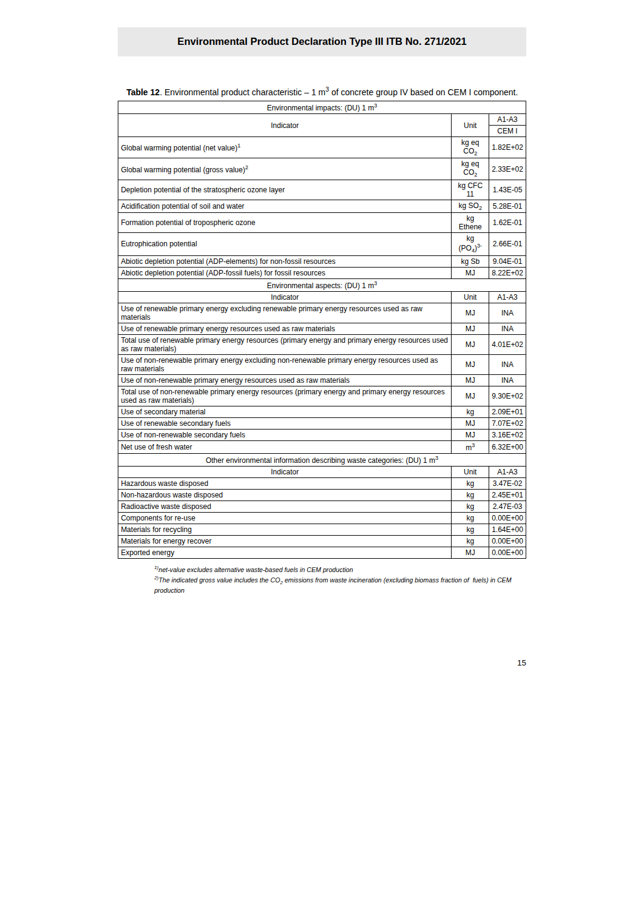Environmental Product Declaration Type III ITB No. 271/2021
Table 12. Environmental product characteristic – 1 m3 of concrete group IV based on CEM I component.
| Environmental impacts: (DU) 1 m 3 |
| Indicator | Unit | A1-A3 |
| CEM I |
| Global warming potential (net value) 1 | kg eq CO 2 | 1.82E+02 |
| Global warming potential (gross value) 2 | kg eq CO 2 | 2.33E+02 |
| Depletion potential of the stratospheric ozone layer | kg CFC 11 | 1.43E-05 |
| Acidification potential of soil and water | kg SO 2 | 5.28E-01 |
| Formation potential of tropospheric ozone | kg Ethene | 1.62E-01 |
| Eutrophication potential | kg (PO 4 ) 3- | 2.66E-01 |
| Abiotic depletion potential (ADP-elements) for non-fossil resources | kg Sb | 9.04E-01 |
| Abiotic depletion potential (ADP-fossil fuels) for fossil resources | MJ | 8.22E+02 |
| Environmental aspects: (DU) 1 m 3 |
| Indicator | Unit | A1-A3 |
| Use of renewable primary energy excluding renewable primary energy resources used as raw materials | MJ | INA |
| Use of renewable primary energy resources used as raw materials | MJ | INA |
| Total use of renewable primary energy resources (primary energy and primary energy resources used as raw materials) | MJ | 4.01E+02 |
| Use of non-renewable primary energy excluding non-renewable primary energy resources used as raw materials | MJ | INA |
| Use of non-renewable primary energy resources used as raw materials | MJ | INA |
| Total use of non-renewable primary energy resources (primary energy and primary energy resources used as raw materials) | MJ | 9.30E+02 |
| Use of secondary material | kg | 2.09E+01 |
| Use of renewable secondary fuels | MJ | 7.07E+02 |
| Use of non-renewable secondary fuels | MJ | 3.16E+02 |
| Net use of fresh water | m 3 | 6.32E+00 |
| Other environmental information describing waste categories: (DU) 1 m 3 |
| Indicator | Unit | A1-A3 |
| Hazardous waste disposed | kg | 3.47E-02 |
| Non-hazardous waste disposed | kg | 2.45E+01 |
| Radioactive waste disposed | kg | 2.47E-03 |
| Components for re-use | kg | 0.00E+00 |
| Materials for recycling | kg | 1.64E+00 |
| Materials for energy recover | kg | 0.00E+00 |
| Exported energy | MJ | 0.00E+00 |
1)net-value excludes alternative waste-based fuels in CEM production
2)The indicated gross value includes the CO2 emissions from waste incineration (excluding biomass fraction of fuels) in CEM production
15